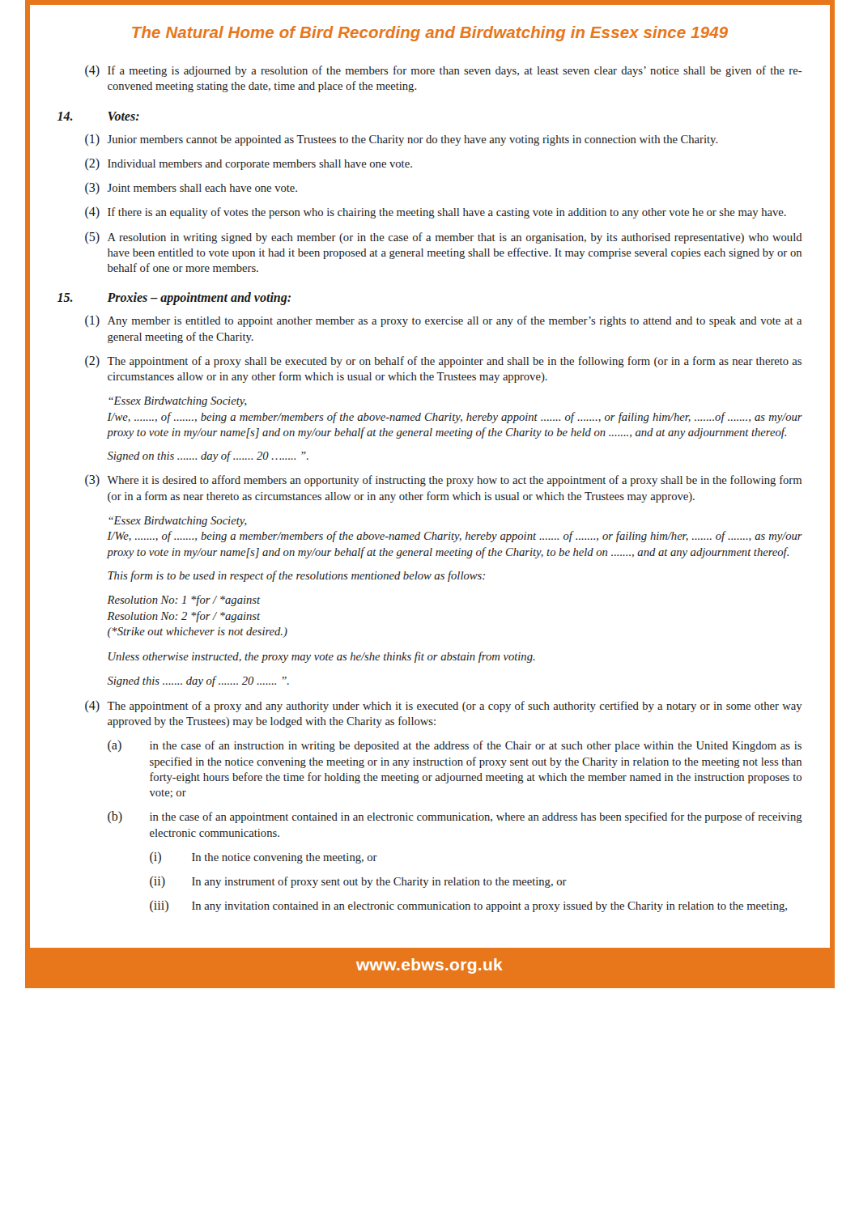The Natural Home of Bird Recording and Birdwatching in Essex since 1949
(4)
If a meeting is adjourned by a resolution of the members for more than seven days, at least seven clear days’ notice shall be given of the re-convened meeting stating the date, time and place of the meeting.
14.
Votes:
(1)
Junior members cannot be appointed as Trustees to the Charity nor do they have any voting rights in connection with the Charity.
(2)
Individual members and corporate members shall have one vote.
(3)
Joint members shall each have one vote.
(4)
If there is an equality of votes the person who is chairing the meeting shall have a casting vote in addition to any other vote he or she may have.
(5)
A resolution in writing signed by each member (or in the case of a member that is an organisation, by its authorised representative) who would have been entitled to vote upon it had it been proposed at a general meeting shall be effective. It may comprise several copies each signed by or on behalf of one or more members.
15.
Proxies – appointment and voting:
(1)
Any member is entitled to appoint another member as a proxy to exercise all or any of the member’s rights to attend and to speak and vote at a general meeting of the Charity.
(2)
The appointment of a proxy shall be executed by or on behalf of the appointer and shall be in the following form (or in a form as near thereto as circumstances allow or in any other form which is usual or which the Trustees may approve).
“Essex Birdwatching Society,
I/we, ......., of ......., being a member/members of the above-named Charity, hereby appoint ....... of ......., or failing him/her, .......of ......., as my/our proxy to vote in my/our name[s] and on my/our behalf at the general meeting of the Charity to be held on ......., and at any adjournment thereof.
Signed on this ....... day of ....... 20 …..... ”.
(3)
Where it is desired to afford members an opportunity of instructing the proxy how to act the appointment of a proxy shall be in the following form (or in a form as near thereto as circumstances allow or in any other form which is usual or which the Trustees may approve).
“Essex Birdwatching Society,
I/We, ......., of ......., being a member/members of the above-named Charity, hereby appoint ....... of ......., or failing him/her, ....... of ......., as my/our proxy to vote in my/our name[s] and on my/our behalf at the general meeting of the Charity, to be held on ......., and at any adjournment thereof.
This form is to be used in respect of the resolutions mentioned below as follows:
Resolution No: 1 *for / *against
Resolution No: 2 *for / *against
(*Strike out whichever is not desired.)
Unless otherwise instructed, the proxy may vote as he/she thinks fit or abstain from voting.
Signed this ....... day of ....... 20 ....... ”.
(4)
The appointment of a proxy and any authority under which it is executed (or a copy of such authority certified by a notary or in some other way approved by the Trustees) may be lodged with the Charity as follows:
(a)
in the case of an instruction in writing be deposited at the address of the Chair or at such other place within the United Kingdom as is specified in the notice convening the meeting or in any instruction of proxy sent out by the Charity in relation to the meeting not less than forty-eight hours before the time for holding the meeting or adjourned meeting at which the member named in the instruction proposes to vote; or
(b)
in the case of an appointment contained in an electronic communication, where an address has been specified for the purpose of receiving electronic communications.
(i)
In the notice convening the meeting, or
(ii)
In any instrument of proxy sent out by the Charity in relation to the meeting, or
(iii)
In any invitation contained in an electronic communication to appoint a proxy issued by the Charity in relation to the meeting,
www.ebws.org.uk